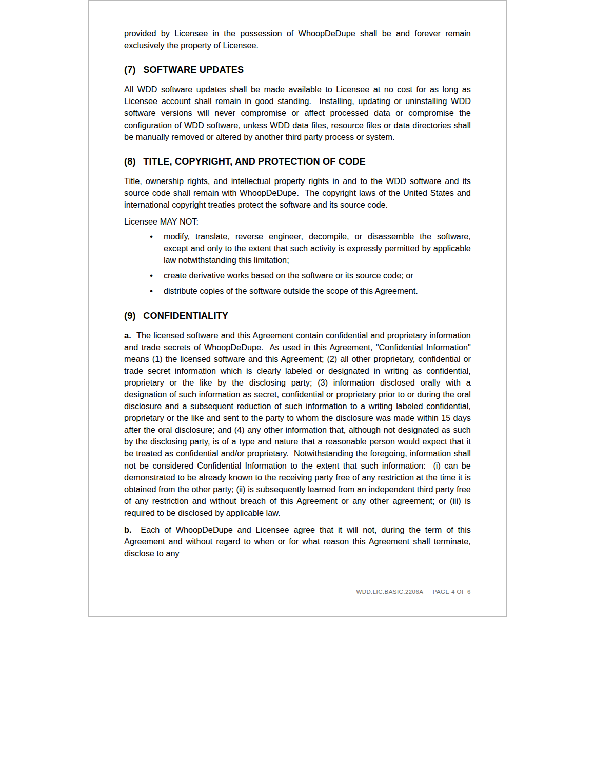provided by Licensee in the possession of WhoopDeDupe shall be and forever remain exclusively the property of Licensee.
(7) SOFTWARE UPDATES
All WDD software updates shall be made available to Licensee at no cost for as long as Licensee account shall remain in good standing. Installing, updating or uninstalling WDD software versions will never compromise or affect processed data or compromise the configuration of WDD software, unless WDD data files, resource files or data directories shall be manually removed or altered by another third party process or system.
(8) TITLE, COPYRIGHT, AND PROTECTION OF CODE
Title, ownership rights, and intellectual property rights in and to the WDD software and its source code shall remain with WhoopDeDupe. The copyright laws of the United States and international copyright treaties protect the software and its source code.
Licensee MAY NOT:
modify, translate, reverse engineer, decompile, or disassemble the software, except and only to the extent that such activity is expressly permitted by applicable law notwithstanding this limitation;
create derivative works based on the software or its source code; or
distribute copies of the software outside the scope of this Agreement.
(9) CONFIDENTIALITY
a. The licensed software and this Agreement contain confidential and proprietary information and trade secrets of WhoopDeDupe. As used in this Agreement, "Confidential Information" means (1) the licensed software and this Agreement; (2) all other proprietary, confidential or trade secret information which is clearly labeled or designated in writing as confidential, proprietary or the like by the disclosing party; (3) information disclosed orally with a designation of such information as secret, confidential or proprietary prior to or during the oral disclosure and a subsequent reduction of such information to a writing labeled confidential, proprietary or the like and sent to the party to whom the disclosure was made within 15 days after the oral disclosure; and (4) any other information that, although not designated as such by the disclosing party, is of a type and nature that a reasonable person would expect that it be treated as confidential and/or proprietary. Notwithstanding the foregoing, information shall not be considered Confidential Information to the extent that such information: (i) can be demonstrated to be already known to the receiving party free of any restriction at the time it is obtained from the other party; (ii) is subsequently learned from an independent third party free of any restriction and without breach of this Agreement or any other agreement; or (iii) is required to be disclosed by applicable law.
b. Each of WhoopDeDupe and Licensee agree that it will not, during the term of this Agreement and without regard to when or for what reason this Agreement shall terminate, disclose to any
WDD.LIC.BASIC.2206A PAGE 4 OF 6